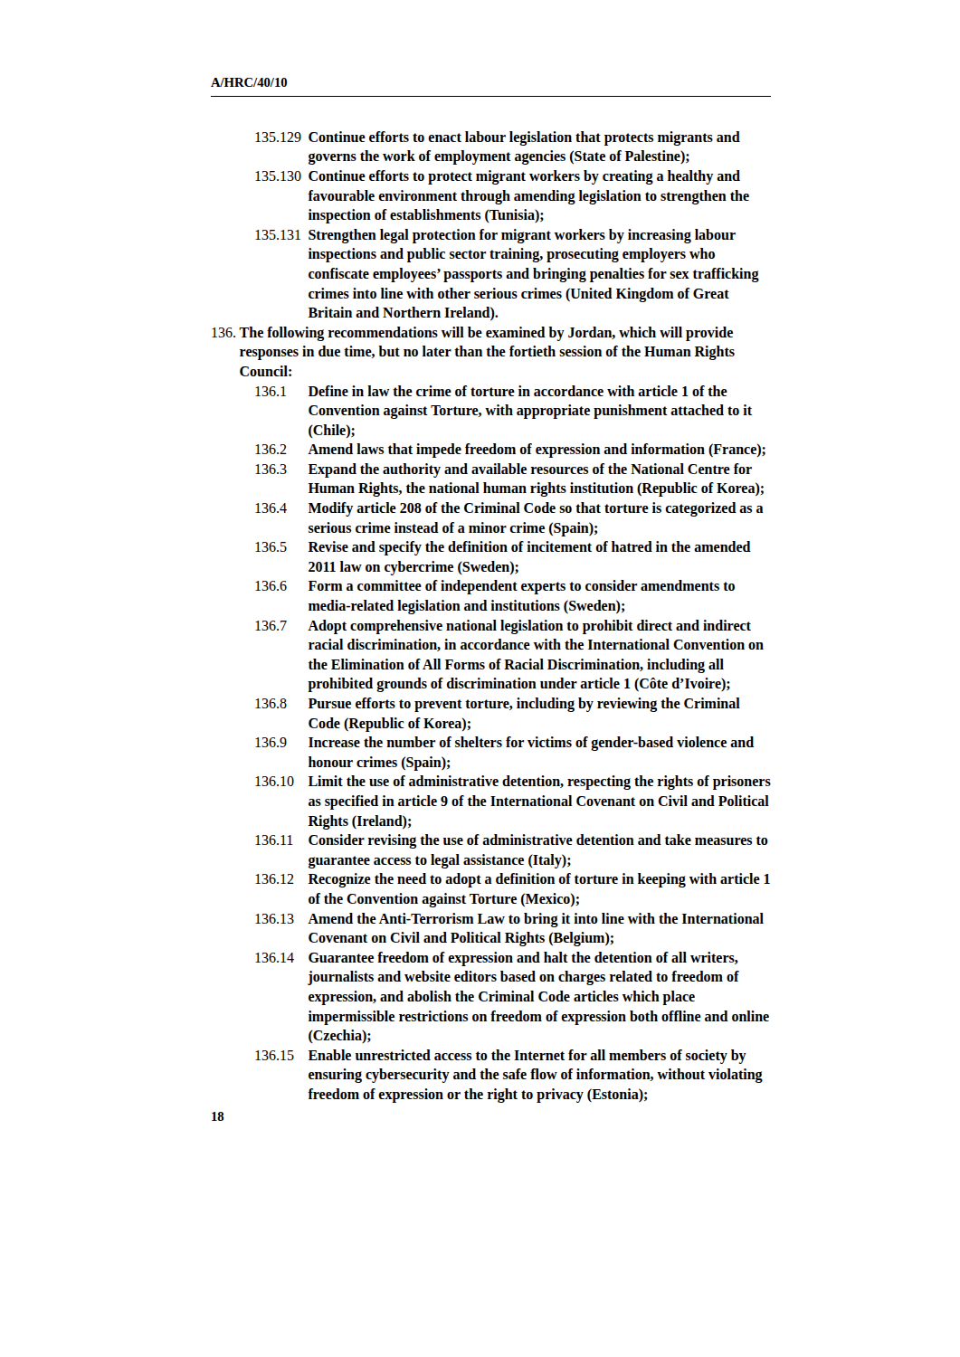A/HRC/40/10
135.129 Continue efforts to enact labour legislation that protects migrants and governs the work of employment agencies (State of Palestine);
135.130 Continue efforts to protect migrant workers by creating a healthy and favourable environment through amending legislation to strengthen the inspection of establishments (Tunisia);
135.131 Strengthen legal protection for migrant workers by increasing labour inspections and public sector training, prosecuting employers who confiscate employees’ passports and bringing penalties for sex trafficking crimes into line with other serious crimes (United Kingdom of Great Britain and Northern Ireland).
136. The following recommendations will be examined by Jordan, which will provide responses in due time, but no later than the fortieth session of the Human Rights Council:
136.1 Define in law the crime of torture in accordance with article 1 of the Convention against Torture, with appropriate punishment attached to it (Chile);
136.2 Amend laws that impede freedom of expression and information (France);
136.3 Expand the authority and available resources of the National Centre for Human Rights, the national human rights institution (Republic of Korea);
136.4 Modify article 208 of the Criminal Code so that torture is categorized as a serious crime instead of a minor crime (Spain);
136.5 Revise and specify the definition of incitement of hatred in the amended 2011 law on cybercrime (Sweden);
136.6 Form a committee of independent experts to consider amendments to media-related legislation and institutions (Sweden);
136.7 Adopt comprehensive national legislation to prohibit direct and indirect racial discrimination, in accordance with the International Convention on the Elimination of All Forms of Racial Discrimination, including all prohibited grounds of discrimination under article 1 (Côte d’Ivoire);
136.8 Pursue efforts to prevent torture, including by reviewing the Criminal Code (Republic of Korea);
136.9 Increase the number of shelters for victims of gender-based violence and honour crimes (Spain);
136.10 Limit the use of administrative detention, respecting the rights of prisoners as specified in article 9 of the International Covenant on Civil and Political Rights (Ireland);
136.11 Consider revising the use of administrative detention and take measures to guarantee access to legal assistance (Italy);
136.12 Recognize the need to adopt a definition of torture in keeping with article 1 of the Convention against Torture (Mexico);
136.13 Amend the Anti-Terrorism Law to bring it into line with the International Covenant on Civil and Political Rights (Belgium);
136.14 Guarantee freedom of expression and halt the detention of all writers, journalists and website editors based on charges related to freedom of expression, and abolish the Criminal Code articles which place impermissible restrictions on freedom of expression both offline and online (Czechia);
136.15 Enable unrestricted access to the Internet for all members of society by ensuring cybersecurity and the safe flow of information, without violating freedom of expression or the right to privacy (Estonia);
18